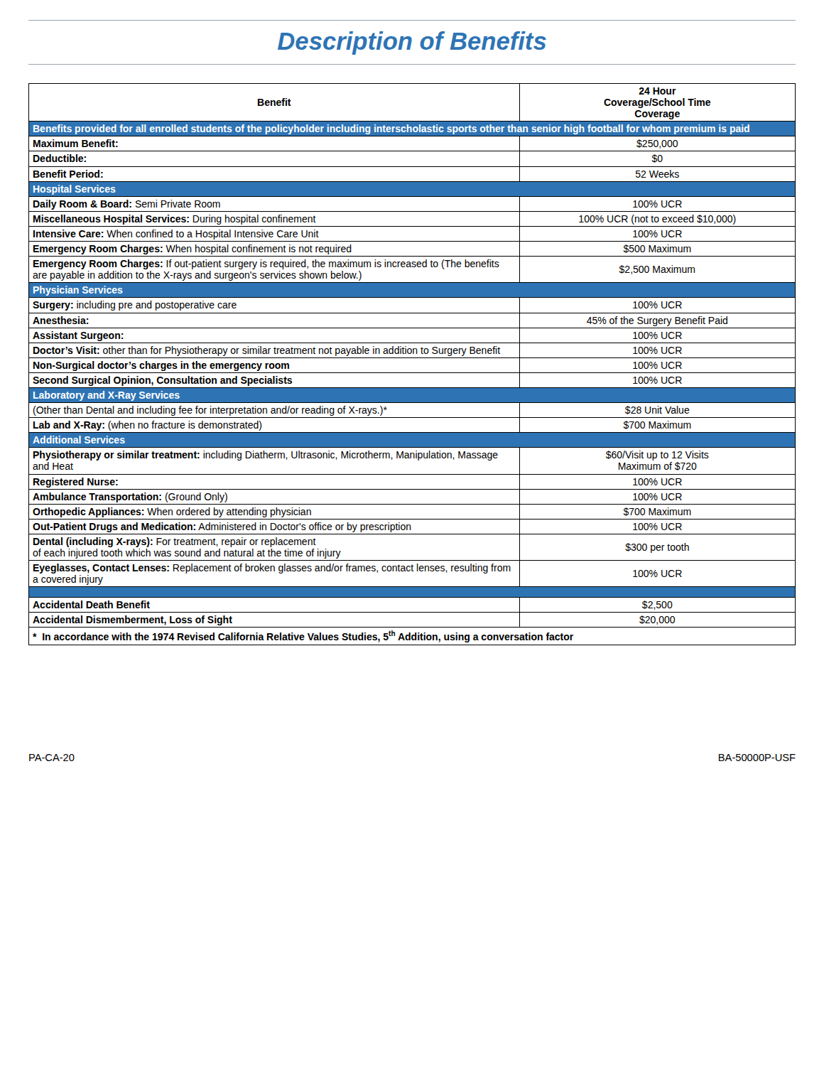Description of Benefits
| Benefit | 24 Hour Coverage/School Time Coverage |
| Benefits provided for all enrolled students of the policyholder including interscholastic sports other than senior high football for whom premium is paid |
| Maximum Benefit: | $250,000 |
| Deductible: | $0 |
| Benefit Period: | 52 Weeks |
| Hospital Services |
| Daily Room & Board: Semi Private Room | 100% UCR |
| Miscellaneous Hospital Services: During hospital confinement | 100% UCR (not to exceed $10,000) |
| Intensive Care: When confined to a Hospital Intensive Care Unit | 100% UCR |
| Emergency Room Charges: When hospital confinement is not required | $500 Maximum |
| Emergency Room Charges: If out-patient surgery is required, the maximum is increased to (The benefits are payable in addition to the X-rays and surgeon's services shown below.) | $2,500 Maximum |
| Physician Services |
| Surgery: including pre and postoperative care | 100% UCR |
| Anesthesia: | 45% of the Surgery Benefit Paid |
| Assistant Surgeon: | 100% UCR |
| Doctor’s Visit: other than for Physiotherapy or similar treatment not payable in addition to Surgery Benefit | 100% UCR |
| Non-Surgical doctor’s charges in the emergency room | 100% UCR |
| Second Surgical Opinion, Consultation and Specialists | 100% UCR |
| Laboratory and X-Ray Services |
| (Other than Dental and including fee for interpretation and/or reading of X-rays.)* | $28 Unit Value |
| Lab and X-Ray: (when no fracture is demonstrated) | $700 Maximum |
| Additional Services |
| Physiotherapy or similar treatment: including Diatherm, Ultrasonic, Microtherm, Manipulation, Massage and Heat | $60/Visit up to 12 Visits Maximum of $720 |
| Registered Nurse: | 100% UCR |
| Ambulance Transportation: (Ground Only) | 100% UCR |
| Orthopedic Appliances: When ordered by attending physician | $700 Maximum |
| Out-Patient Drugs and Medication: Administered in Doctor's office or by prescription | 100% UCR |
| Dental (including X-rays): For treatment, repair or replacement of each injured tooth which was sound and natural at the time of injury | $300 per tooth |
| Eyeglasses, Contact Lenses: Replacement of broken glasses and/or frames, contact lenses, resulting from a covered injury | 100% UCR |
| Accidental Death Benefit | $2,500 |
| Accidental Dismemberment, Loss of Sight | $20,000 |
| * In accordance with the 1974 Revised California Relative Values Studies, 5 th Addition, using a conversation factor |
PA-CA-20 BA-50000P-USF